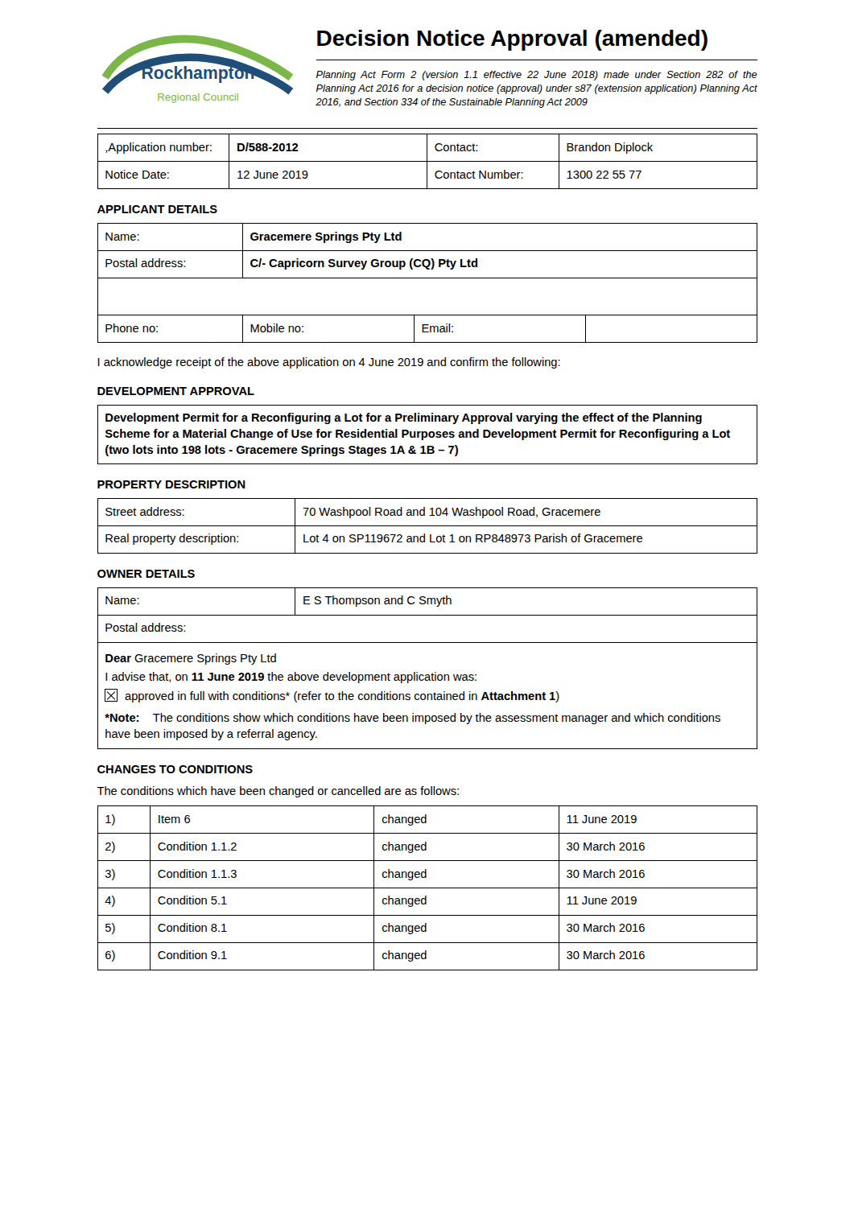Rockhampton Regional Council
Decision Notice Approval (amended)
Planning Act Form 2 (version 1.1 effective 22 June 2018) made under Section 282 of the Planning Act 2016 for a decision notice (approval) under s87 (extension application) Planning Act 2016, and Section 334 of the Sustainable Planning Act 2009
| ,Application number: | D/588-2012 | Contact: | Brandon Diplock |
| Notice Date: | 12 June 2019 | Contact Number: | 1300 22 55 77 |
Applicant Details
| Name: | Gracemere Springs Pty Ltd |
| Postal address: | C/- Capricorn Survey Group (CQ) Pty Ltd |
| Phone no: | Mobile no: | Email: | |
I acknowledge receipt of the above application on 4 June 2019 and confirm the following:
Development Approval
| Development Permit for a Reconfiguring a Lot for a Preliminary Approval varying the effect of the Planning Scheme for a Material Change of Use for Residential Purposes and Development Permit for Reconfiguring a Lot (two lots into 198 lots - Gracemere Springs Stages 1A & 1B – 7) |
Property Description
| Street address: | 70 Washpool Road and 104 Washpool Road, Gracemere |
| Real property description: | Lot 4 on SP119672 and Lot 1 on RP848973 Parish of Gracemere |
Owner Details
| Name: | E S Thompson and C Smyth |
| Postal address: |
| Dear Gracemere Springs Pty Ltd I advise that, on 11 June 2019 the above development application was: approved in full with conditions* (refer to the conditions contained in Attachment 1 ) *Note: The conditions show which conditions have been imposed by the assessment manager and which conditions have been imposed by a referral agency. |
Changes to Conditions
The conditions which have been changed or cancelled are as follows:
| 1) | Item 6 | changed | 11 June 2019 |
| 2) | Condition 1.1.2 | changed | 30 March 2016 |
| 3) | Condition 1.1.3 | changed | 30 March 2016 |
| 4) | Condition 5.1 | changed | 11 June 2019 |
| 5) | Condition 8.1 | changed | 30 March 2016 |
| 6) | Condition 9.1 | changed | 30 March 2016 |